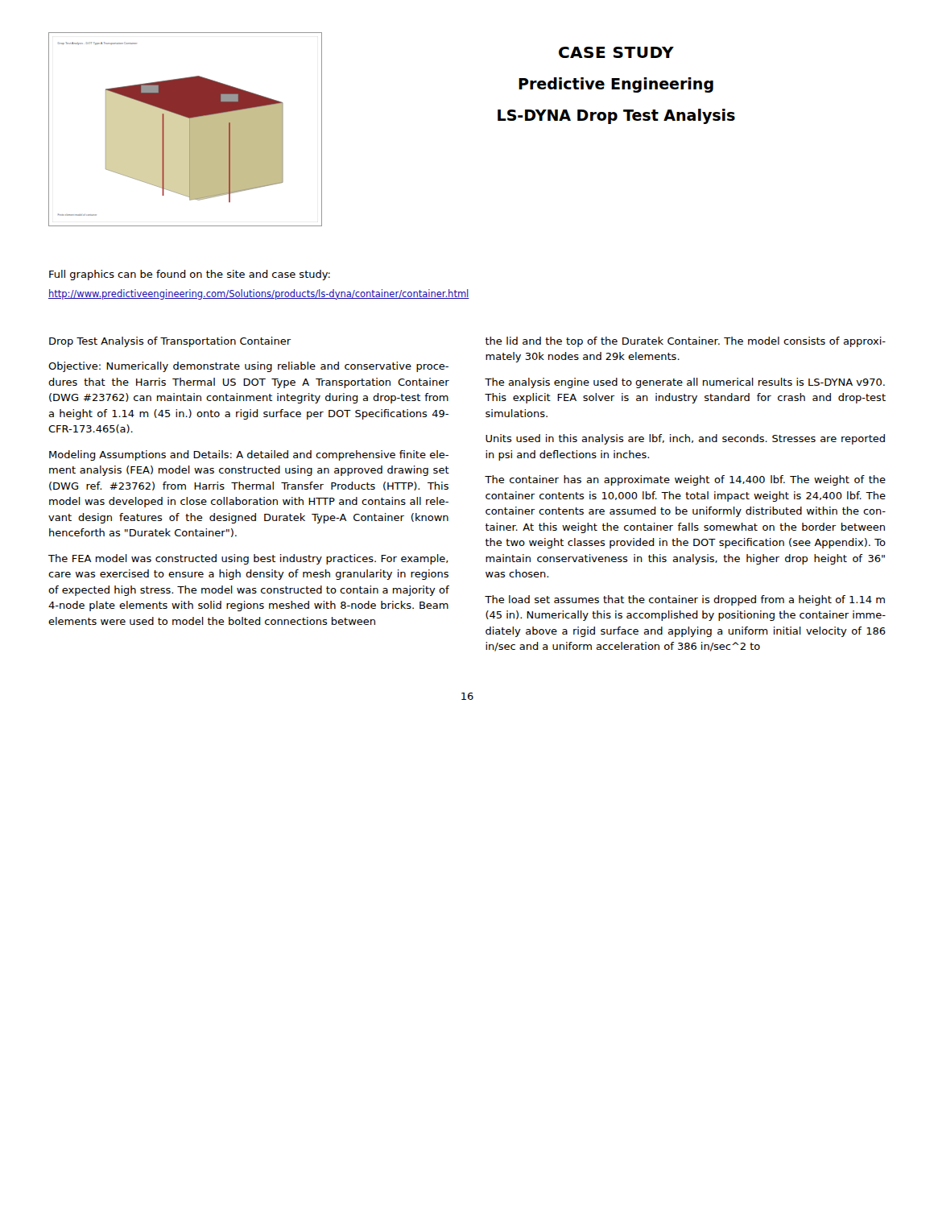CASE STUDY
Predictive Engineering
LS-DYNA Drop Test Analysis
Full graphics can be found on the site and case study:
http://www.predictiveengineering.com/Solutions/products/ls-dyna/container/container.html
Drop Test Analysis of Transportation Container
Objective: Numerically demonstrate using reliable and conservative procedures that the Harris Thermal US DOT Type A Transportation Container (DWG #23762) can maintain containment integrity during a drop-test from a height of 1.14 m (45 in.) onto a rigid surface per DOT Specifications 49-CFR-173.465(a).
Modeling Assumptions and Details: A detailed and comprehensive finite element analysis (FEA) model was constructed using an approved drawing set (DWG ref. #23762) from Harris Thermal Transfer Products (HTTP). This model was developed in close collaboration with HTTP and contains all relevant design features of the designed Duratek Type-A Container (known henceforth as "Duratek Container").
The FEA model was constructed using best industry practices. For example, care was exercised to ensure a high density of mesh granularity in regions of expected high stress. The model was constructed to contain a majority of 4-node plate elements with solid regions meshed with 8-node bricks. Beam elements were used to model the bolted connections between
the lid and the top of the Duratek Container. The model consists of approximately 30k nodes and 29k elements.
The analysis engine used to generate all numerical results is LS-DYNA v970. This explicit FEA solver is an industry standard for crash and drop-test simulations.
Units used in this analysis are lbf, inch, and seconds. Stresses are reported in psi and deflections in inches.
The container has an approximate weight of 14,400 lbf. The weight of the container contents is 10,000 lbf. The total impact weight is 24,400 lbf. The container contents are assumed to be uniformly distributed within the container. At this weight the container falls somewhat on the border between the two weight classes provided in the DOT specification (see Appendix). To maintain conservativeness in this analysis, the higher drop height of 36" was chosen.
The load set assumes that the container is dropped from a height of 1.14 m (45 in). Numerically this is accomplished by positioning the container immediately above a rigid surface and applying a uniform initial velocity of 186 in/sec and a uniform acceleration of 386 in/sec^2 to
16